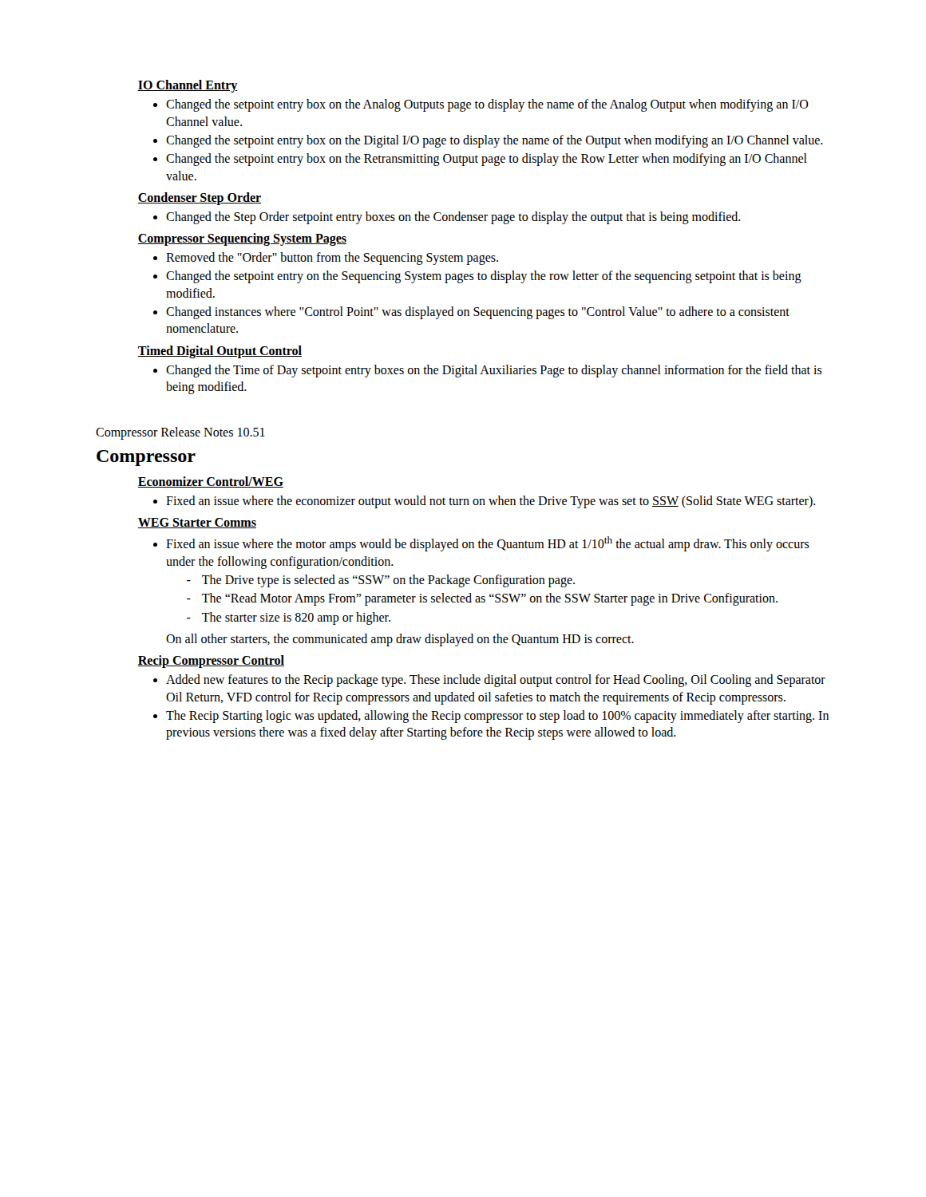IO Channel Entry
Changed the setpoint entry box on the Analog Outputs page to display the name of the Analog Output when modifying an I/O Channel value.
Changed the setpoint entry box on the Digital I/O page to display the name of the Output when modifying an I/O Channel value.
Changed the setpoint entry box on the Retransmitting Output page to display the Row Letter when modifying an I/O Channel value.
Condenser Step Order
Changed the Step Order setpoint entry boxes on the Condenser page to display the output that is being modified.
Compressor Sequencing System Pages
Removed the "Order" button from the Sequencing System pages.
Changed the setpoint entry on the Sequencing System pages to display the row letter of the sequencing setpoint that is being modified.
Changed instances where "Control Point" was displayed on Sequencing pages to "Control Value" to adhere to a consistent nomenclature.
Timed Digital Output Control
Changed the Time of Day setpoint entry boxes on the Digital Auxiliaries Page to display channel information for the field that is being modified.
Compressor Release Notes 10.51
Compressor
Economizer Control/WEG
Fixed an issue where the economizer output would not turn on when the Drive Type was set to SSW (Solid State WEG starter).
WEG Starter Comms
Fixed an issue where the motor amps would be displayed on the Quantum HD at 1/10th the actual amp draw. This only occurs under the following configuration/condition.
The Drive type is selected as “SSW” on the Package Configuration page.
The “Read Motor Amps From” parameter is selected as “SSW” on the SSW Starter page in Drive Configuration.
The starter size is 820 amp or higher.
On all other starters, the communicated amp draw displayed on the Quantum HD is correct.
Recip Compressor Control
Added new features to the Recip package type. These include digital output control for Head Cooling, Oil Cooling and Separator Oil Return, VFD control for Recip compressors and updated oil safeties to match the requirements of Recip compressors.
The Recip Starting logic was updated, allowing the Recip compressor to step load to 100% capacity immediately after starting. In previous versions there was a fixed delay after Starting before the Recip steps were allowed to load.